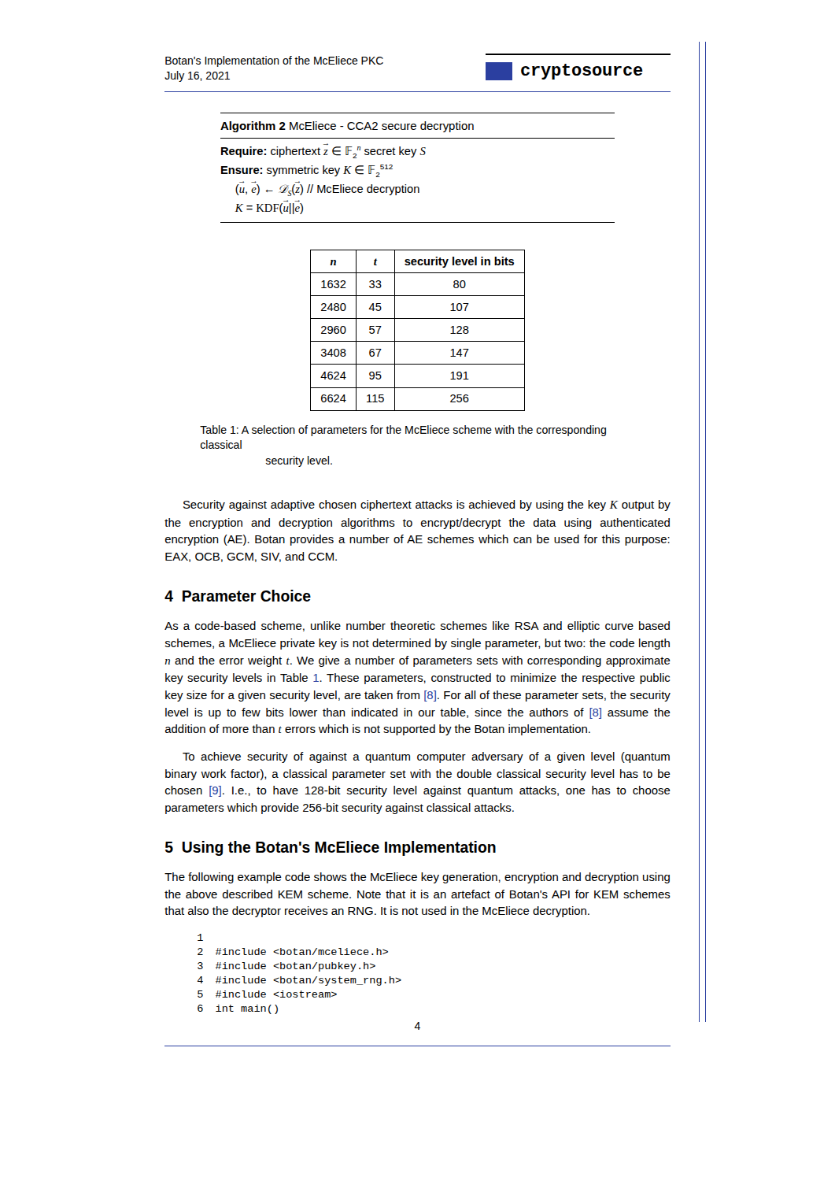Botan's Implementation of the McEliece PKC
July 16, 2021
cryptosource
Algorithm 2 McEliece - CCA2 secure decryption
Require: ciphertext z ∈ 𝔽2n secret key S
Ensure: symmetric key K ∈ 𝔽2512
(u, e) ← 𝒟S(z) // McEliece decryption
K = KDF(u||e)
| n | t | security level in bits |
| --- | --- | --- |
| 1632 | 33 | 80 |
| 2480 | 45 | 107 |
| 2960 | 57 | 128 |
| 3408 | 67 | 147 |
| 4624 | 95 | 191 |
| 6624 | 115 | 256 |
Table 1: A selection of parameters for the McEliece scheme with the corresponding classical security level.
Security against adaptive chosen ciphertext attacks is achieved by using the key K output by the encryption and decryption algorithms to encrypt/decrypt the data using authenticated encryption (AE). Botan provides a number of AE schemes which can be used for this purpose: EAX, OCB, GCM, SIV, and CCM.
4 Parameter Choice
As a code-based scheme, unlike number theoretic schemes like RSA and elliptic curve based schemes, a McEliece private key is not determined by single parameter, but two: the code length n and the error weight t. We give a number of parameters sets with corresponding approximate key security levels in Table 1. These parameters, constructed to minimize the respective public key size for a given security level, are taken from [8]. For all of these parameter sets, the security level is up to few bits lower than indicated in our table, since the authors of [8] assume the addition of more than t errors which is not supported by the Botan implementation.
To achieve security of against a quantum computer adversary of a given level (quantum binary work factor), a classical parameter set with the double classical security level has to be chosen [9]. I.e., to have 128-bit security level against quantum attacks, one has to choose parameters which provide 256-bit security against classical attacks.
5 Using the Botan's McEliece Implementation
The following example code shows the McEliece key generation, encryption and decryption using the above described KEM scheme. Note that it is an artefact of Botan's API for KEM schemes that also the decryptor receives an RNG. It is not used in the McEliece decryption.
1
2#include <botan/mceliece.h>
3#include <botan/pubkey.h>
4#include <botan/system_rng.h>
5#include <iostream>
6 int main()
4